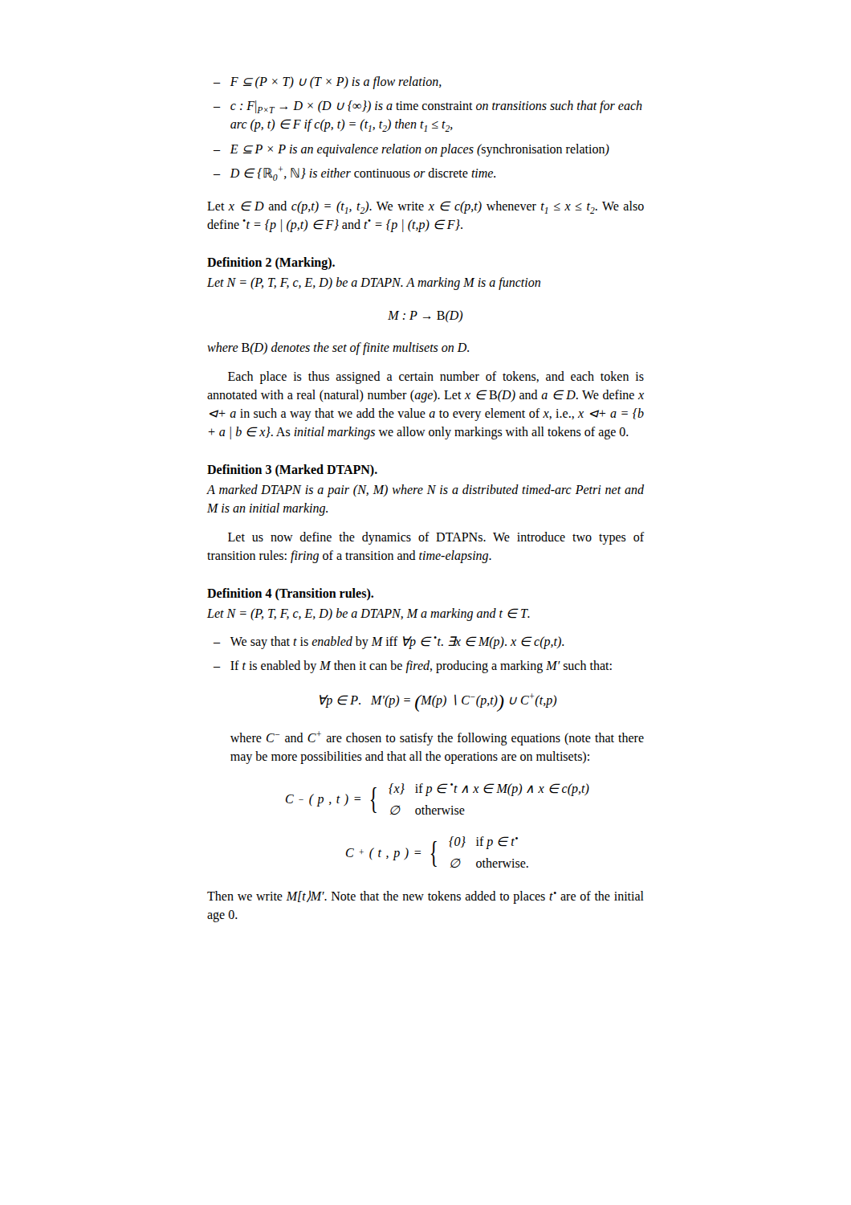F ⊆ (P × T) ∪ (T × P) is a flow relation,
c : F|P×T → D × (D ∪ {∞}) is a time constraint on transitions such that for each arc (p, t) ∈ F if c(p, t) = (t1, t2) then t1 ≤ t2,
E ⊆ P × P is an equivalence relation on places (synchronisation relation)
D ∈ {ℝ0+, ℕ} is either continuous or discrete time.
Let x ∈ D and c(p, t) = (t1, t2). We write x ∈ c(p, t) whenever t1 ≤ x ≤ t2. We also define t = {p | (p, t) ∈ F} and t = {p | (t, p) ∈ F}.
Definition 2 (Marking).
Let N = (P, T, F, c, E, D) be a DTAPN. A marking M is a function
M : P → B(D)
where B(D) denotes the set of finite multisets on D.
Each place is thus assigned a certain number of tokens, and each token is annotated with a real (natural) number (age). Let x ∈ B(D) and a ∈ D. We define x ⊲+ a in such a way that we add the value a to every element of x, i.e., x ⊲+ a = {b + a | b ∈ x}. As initial markings we allow only markings with all tokens of age 0.
Definition 3 (Marked DTAPN).
A marked DTAPN is a pair (N, M) where N is a distributed timed-arc Petri net and M is an initial marking.
Let us now define the dynamics of DTAPNs. We introduce two types of transition rules: firing of a transition and time-elapsing.
Definition 4 (Transition rules).
Let N = (P, T, F, c, E, D) be a DTAPN, M a marking and t ∈ T.
We say that t is enabled by M iff ∀p ∈ t. ∃x ∈ M(p). x ∈ c(p, t).
If t is enabled by M then it can be fired, producing a marking M′ such that: ∀p ∈ P. M′(p) = (M(p) ∖ C−(p, t)) ∪ C+(t, p)
where C− and C+ are chosen to satisfy the following equations (note that there may be more possibilities and that all the operations are on multisets):
C−(p, t) = { {x} if p ∈ t ∧ x ∈ M(p) ∧ x ∈ c(p, t) ∅ otherwise C+(t, p) = { {0} if p ∈ t ∅ otherwise.
Then we write M[t⟩M′. Note that the new tokens added to places t are of the initial age 0.